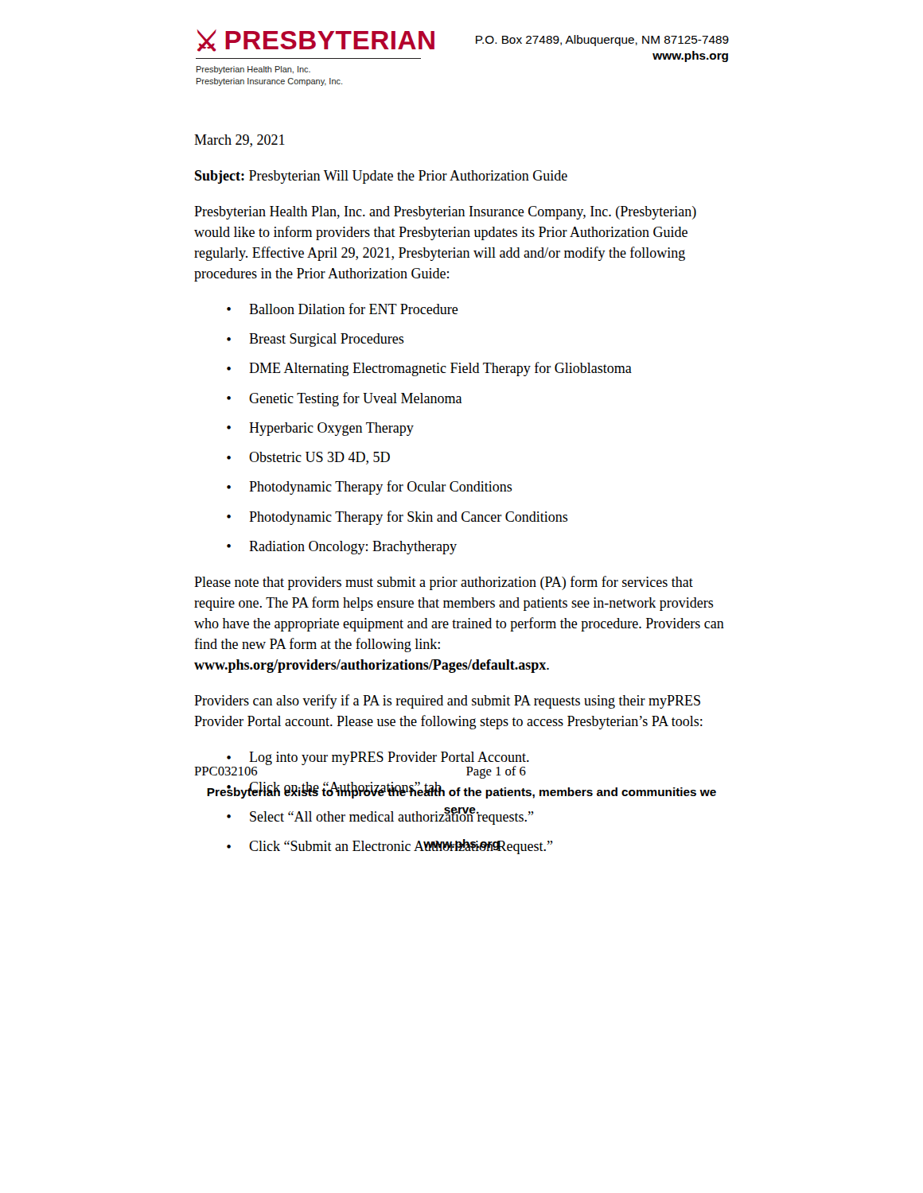⚔ PRESBYTERIAN
Presbyterian Health Plan, Inc.
Presbyterian Insurance Company, Inc.
P.O. Box 27489, Albuquerque, NM 87125-7489
www.phs.org
March 29, 2021
Subject: Presbyterian Will Update the Prior Authorization Guide
Presbyterian Health Plan, Inc. and Presbyterian Insurance Company, Inc. (Presbyterian) would like to inform providers that Presbyterian updates its Prior Authorization Guide regularly. Effective April 29, 2021, Presbyterian will add and/or modify the following procedures in the Prior Authorization Guide:
Balloon Dilation for ENT Procedure
Breast Surgical Procedures
DME Alternating Electromagnetic Field Therapy for Glioblastoma
Genetic Testing for Uveal Melanoma
Hyperbaric Oxygen Therapy
Obstetric US 3D 4D, 5D
Photodynamic Therapy for Ocular Conditions
Photodynamic Therapy for Skin and Cancer Conditions
Radiation Oncology: Brachytherapy
Please note that providers must submit a prior authorization (PA) form for services that require one. The PA form helps ensure that members and patients see in-network providers who have the appropriate equipment and are trained to perform the procedure. Providers can find the new PA form at the following link: www.phs.org/providers/authorizations/Pages/default.aspx.
Providers can also verify if a PA is required and submit PA requests using their myPRES Provider Portal account. Please use the following steps to access Presbyterian’s PA tools:
Log into your myPRES Provider Portal Account.
Click on the “Authorizations” tab.
Select “All other medical authorization requests.”
Click “Submit an Electronic Authorization Request.”
PPC032106
Page 1 of 6
Presbyterian exists to improve the health of the patients, members and communities we serve.
www.phs.org